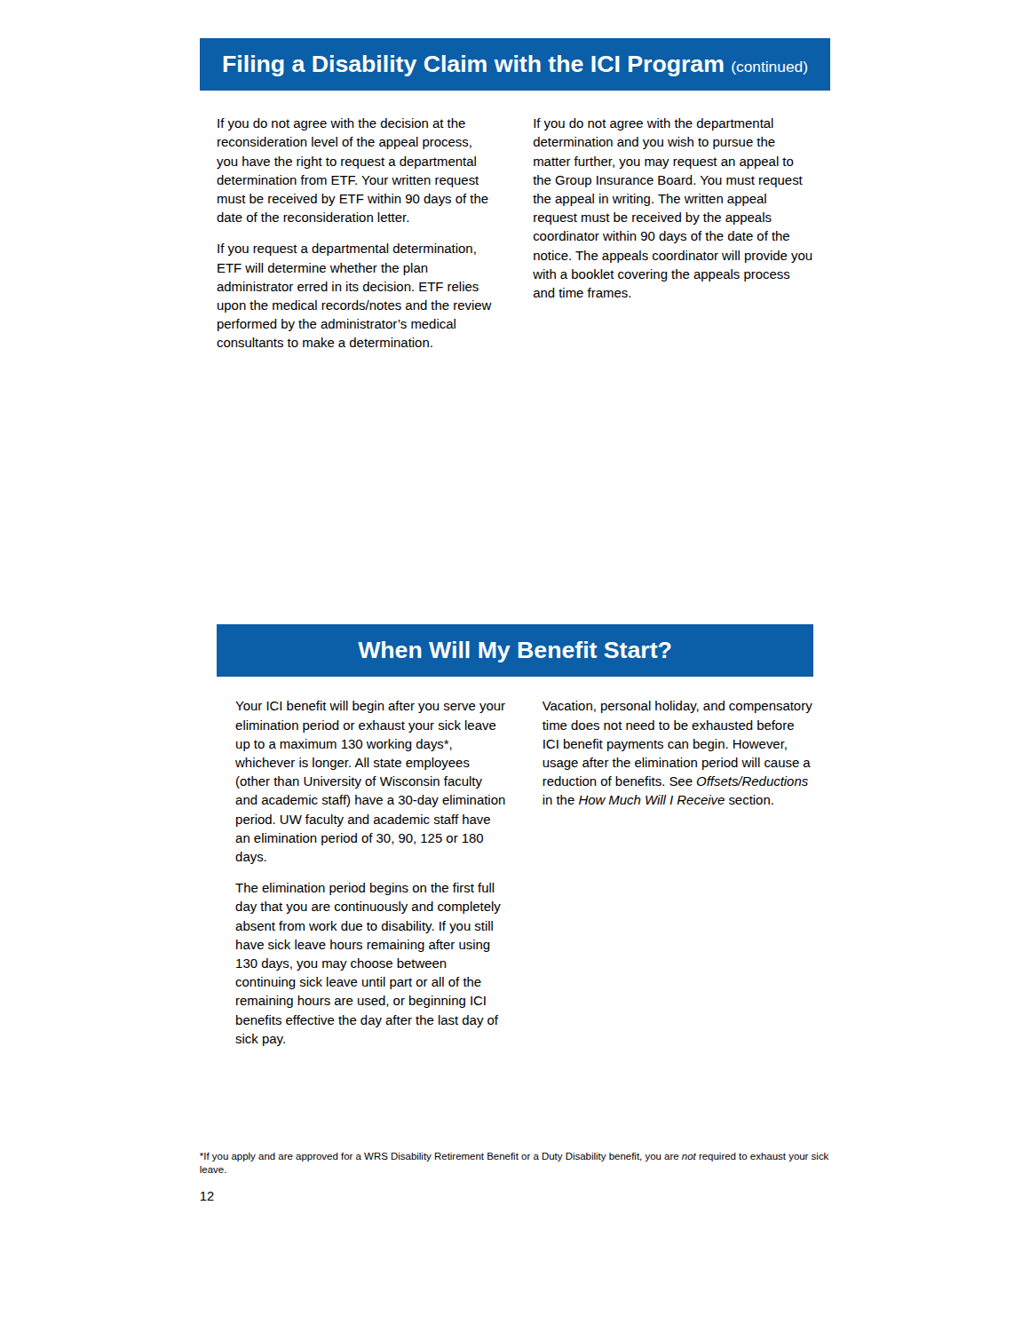Filing a Disability Claim with the ICI Program (continued)
If you do not agree with the decision at the reconsideration level of the appeal process, you have the right to request a departmental determination from ETF. Your written request must be received by ETF within 90 days of the date of the reconsideration letter.
If you request a departmental determination, ETF will determine whether the plan administrator erred in its decision. ETF relies upon the medical records/notes and the review performed by the administrator’s medical consultants to make a determination.
If you do not agree with the departmental determination and you wish to pursue the matter further, you may request an appeal to the Group Insurance Board. You must request the appeal in writing. The written appeal request must be received by the appeals coordinator within 90 days of the date of the notice. The appeals coordinator will provide you with a booklet covering the appeals process and time frames.
When Will My Benefit Start?
Your ICI benefit will begin after you serve your elimination period or exhaust your sick leave up to a maximum 130 working days*, whichever is longer. All state employees (other than University of Wisconsin faculty and academic staff) have a 30-day elimination period. UW faculty and academic staff have an elimination period of 30, 90, 125 or 180 days.
The elimination period begins on the first full day that you are continuously and completely absent from work due to disability. If you still have sick leave hours remaining after using 130 days, you may choose between continuing sick leave until part or all of the remaining hours are used, or beginning ICI benefits effective the day after the last day of sick pay.
Vacation, personal holiday, and compensatory time does not need to be exhausted before ICI benefit payments can begin. However, usage after the elimination period will cause a reduction of benefits. See Offsets/Reductions in the How Much Will I Receive section.
*If you apply and are approved for a WRS Disability Retirement Benefit or a Duty Disability benefit, you are not required to exhaust your sick leave.
12